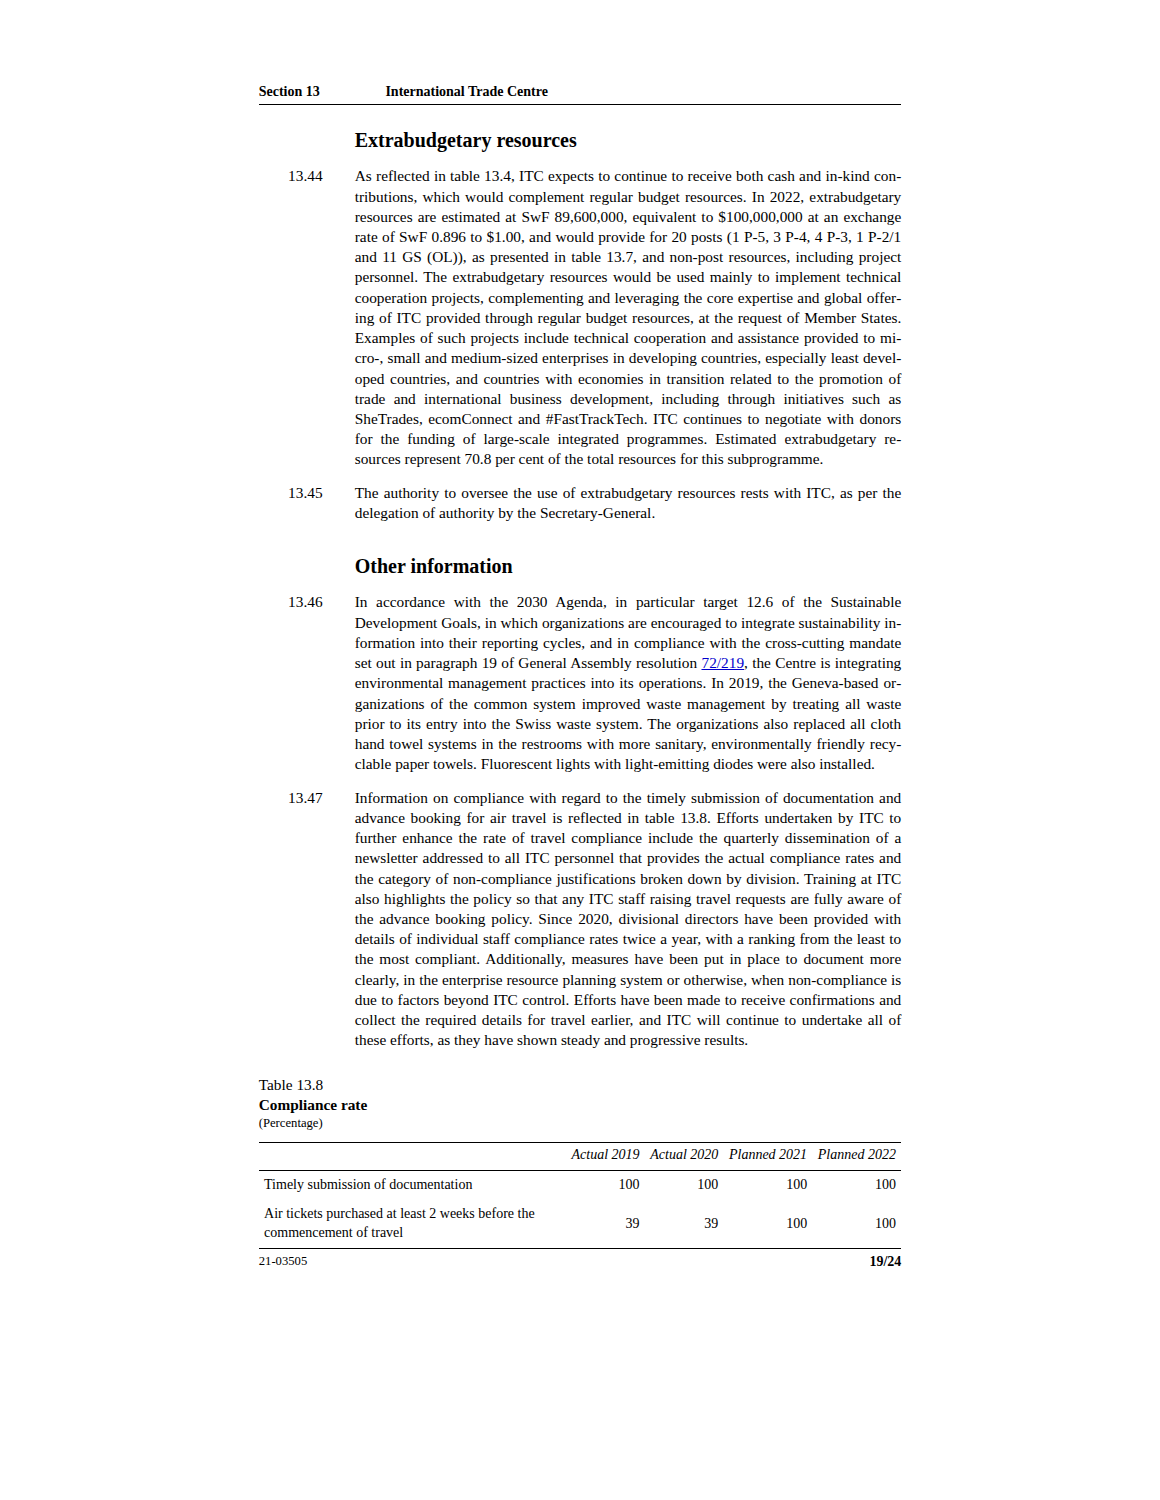Section 13
International Trade Centre
Extrabudgetary resources
13.44
As reflected in table 13.4, ITC expects to continue to receive both cash and in-kind contributions, which would complement regular budget resources. In 2022, extrabudgetary resources are estimated at SwF 89,600,000, equivalent to $100,000,000 at an exchange rate of SwF 0.896 to $1.00, and would provide for 20 posts (1 P-5, 3 P-4, 4 P-3, 1 P-2/1 and 11 GS (OL)), as presented in table 13.7, and non-post resources, including project personnel. The extrabudgetary resources would be used mainly to implement technical cooperation projects, complementing and leveraging the core expertise and global offering of ITC provided through regular budget resources, at the request of Member States. Examples of such projects include technical cooperation and assistance provided to micro-, small and medium-sized enterprises in developing countries, especially least developed countries, and countries with economies in transition related to the promotion of trade and international business development, including through initiatives such as SheTrades, ecomConnect and #FastTrackTech. ITC continues to negotiate with donors for the funding of large-scale integrated programmes. Estimated extrabudgetary resources represent 70.8 per cent of the total resources for this subprogramme.
13.45
The authority to oversee the use of extrabudgetary resources rests with ITC, as per the delegation of authority by the Secretary-General.
Other information
13.46
In accordance with the 2030 Agenda, in particular target 12.6 of the Sustainable Development Goals, in which organizations are encouraged to integrate sustainability information into their reporting cycles, and in compliance with the cross-cutting mandate set out in paragraph 19 of General Assembly resolution 72/219, the Centre is integrating environmental management practices into its operations. In 2019, the Geneva-based organizations of the common system improved waste management by treating all waste prior to its entry into the Swiss waste system. The organizations also replaced all cloth hand towel systems in the restrooms with more sanitary, environmentally friendly recyclable paper towels. Fluorescent lights with light-emitting diodes were also installed.
13.47
Information on compliance with regard to the timely submission of documentation and advance booking for air travel is reflected in table 13.8. Efforts undertaken by ITC to further enhance the rate of travel compliance include the quarterly dissemination of a newsletter addressed to all ITC personnel that provides the actual compliance rates and the category of non-compliance justifications broken down by division. Training at ITC also highlights the policy so that any ITC staff raising travel requests are fully aware of the advance booking policy. Since 2020, divisional directors have been provided with details of individual staff compliance rates twice a year, with a ranking from the least to the most compliant. Additionally, measures have been put in place to document more clearly, in the enterprise resource planning system or otherwise, when non-compliance is due to factors beyond ITC control. Efforts have been made to receive confirmations and collect the required details for travel earlier, and ITC will continue to undertake all of these efforts, as they have shown steady and progressive results.
Table 13.8
Compliance rate
(Percentage)
| | Actual 2019 | Actual 2020 | Planned 2021 | Planned 2022 |
| --- | --- | --- | --- | --- |
| Timely submission of documentation | 100 | 100 | 100 | 100 |
| Air tickets purchased at least 2 weeks before the commencement of travel | 39 | 39 | 100 | 100 |
21-03505
19/24